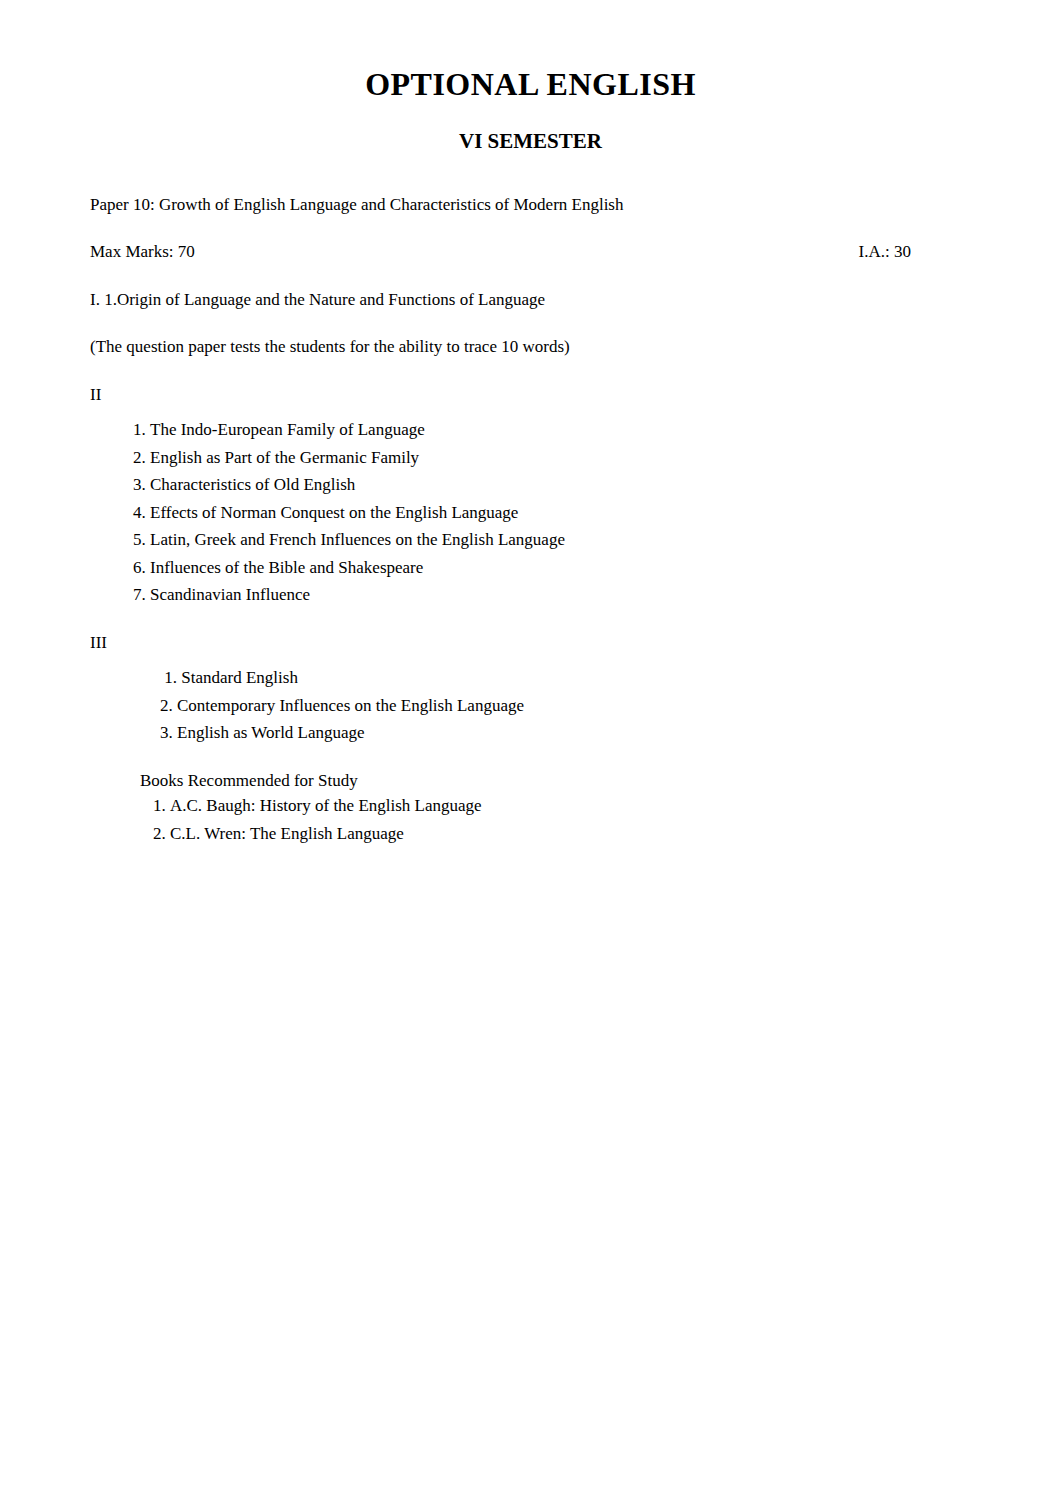OPTIONAL ENGLISH
VI SEMESTER
Paper 10: Growth of English Language and Characteristics of Modern English
Max Marks: 70 I.A.: 30
I. 1.Origin of Language and the Nature and Functions of Language
(The question paper tests the students for the ability to trace 10 words)
II
The Indo-European Family of Language
English as Part of the Germanic Family
Characteristics of Old English
Effects of Norman Conquest on the English Language
Latin, Greek and French Influences on the English Language
Influences of the Bible and Shakespeare
Scandinavian Influence
III
1. Standard English
2. Contemporary Influences on the English Language
3. English as World Language
Books Recommended for Study
A.C. Baugh: History of the English Language
C.L. Wren: The English Language